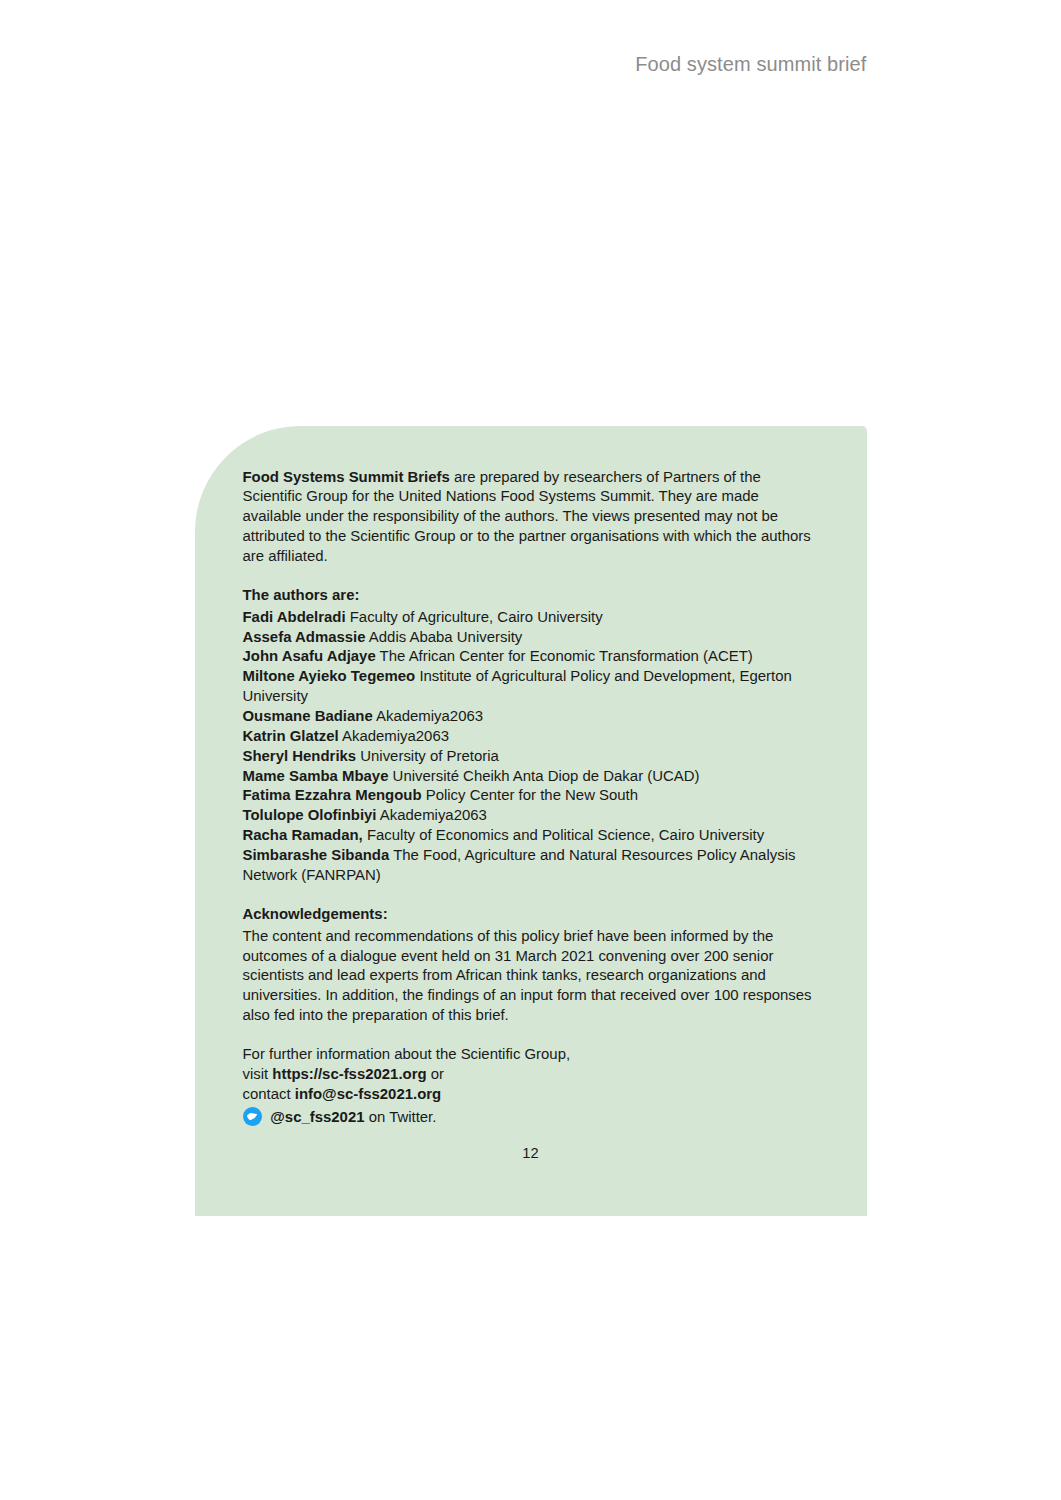Food system summit brief
Food Systems Summit Briefs are prepared by researchers of Partners of the Scientific Group for the United Nations Food Systems Summit. They are made available under the responsibility of the authors. The views presented may not be attributed to the Scientific Group or to the partner organisations with which the authors are affiliated.
The authors are:
Fadi Abdelradi Faculty of Agriculture, Cairo University
Assefa Admassie Addis Ababa University
John Asafu Adjaye The African Center for Economic Transformation (ACET)
Miltone Ayieko Tegemeo Institute of Agricultural Policy and Development, Egerton University
Ousmane Badiane Akademiya2063
Katrin Glatzel Akademiya2063
Sheryl Hendriks University of Pretoria
Mame Samba Mbaye Université Cheikh Anta Diop de Dakar (UCAD)
Fatima Ezzahra Mengoub Policy Center for the New South
Tolulope Olofinbiyi Akademiya2063
Racha Ramadan, Faculty of Economics and Political Science, Cairo University
Simbarashe Sibanda The Food, Agriculture and Natural Resources Policy Analysis Network (FANRPAN)
Acknowledgements:
The content and recommendations of this policy brief have been informed by the outcomes of a dialogue event held on 31 March 2021 convening over 200 senior scientists and lead experts from African think tanks, research organizations and universities. In addition, the findings of an input form that received over 100 responses also fed into the preparation of this brief.
For further information about the Scientific Group,
visit https://sc-fss2021.org or
contact info@sc-fss2021.org
@sc_fss2021 on Twitter.
12